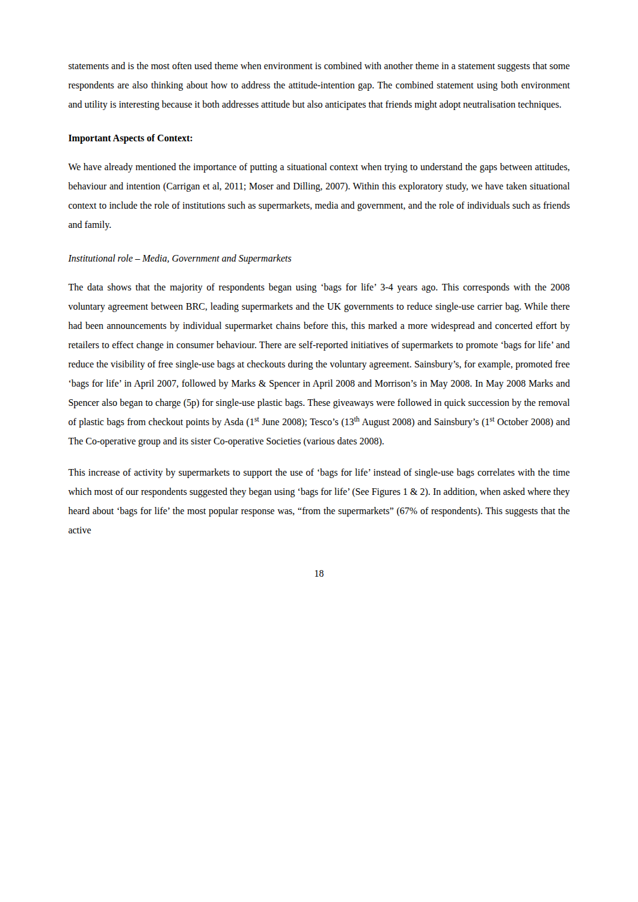statements and is the most often used theme when environment is combined with another theme in a statement suggests that some respondents are also thinking about how to address the attitude-intention gap. The combined statement using both environment and utility is interesting because it both addresses attitude but also anticipates that friends might adopt neutralisation techniques.
Important Aspects of Context:
We have already mentioned the importance of putting a situational context when trying to understand the gaps between attitudes, behaviour and intention (Carrigan et al, 2011; Moser and Dilling, 2007). Within this exploratory study, we have taken situational context to include the role of institutions such as supermarkets, media and government, and the role of individuals such as friends and family.
Institutional role – Media, Government and Supermarkets
The data shows that the majority of respondents began using ‘bags for life’ 3-4 years ago. This corresponds with the 2008 voluntary agreement between BRC, leading supermarkets and the UK governments to reduce single-use carrier bag. While there had been announcements by individual supermarket chains before this, this marked a more widespread and concerted effort by retailers to effect change in consumer behaviour. There are self-reported initiatives of supermarkets to promote ‘bags for life’ and reduce the visibility of free single-use bags at checkouts during the voluntary agreement. Sainsbury’s, for example, promoted free ‘bags for life’ in April 2007, followed by Marks & Spencer in April 2008 and Morrison’s in May 2008. In May 2008 Marks and Spencer also began to charge (5p) for single-use plastic bags. These giveaways were followed in quick succession by the removal of plastic bags from checkout points by Asda (1st June 2008); Tesco’s (13th August 2008) and Sainsbury’s (1st October 2008) and The Co-operative group and its sister Co-operative Societies (various dates 2008).
This increase of activity by supermarkets to support the use of ‘bags for life’ instead of single-use bags correlates with the time which most of our respondents suggested they began using ‘bags for life’ (See Figures 1 & 2). In addition, when asked where they heard about ‘bags for life’ the most popular response was, “from the supermarkets” (67% of respondents). This suggests that the active
18